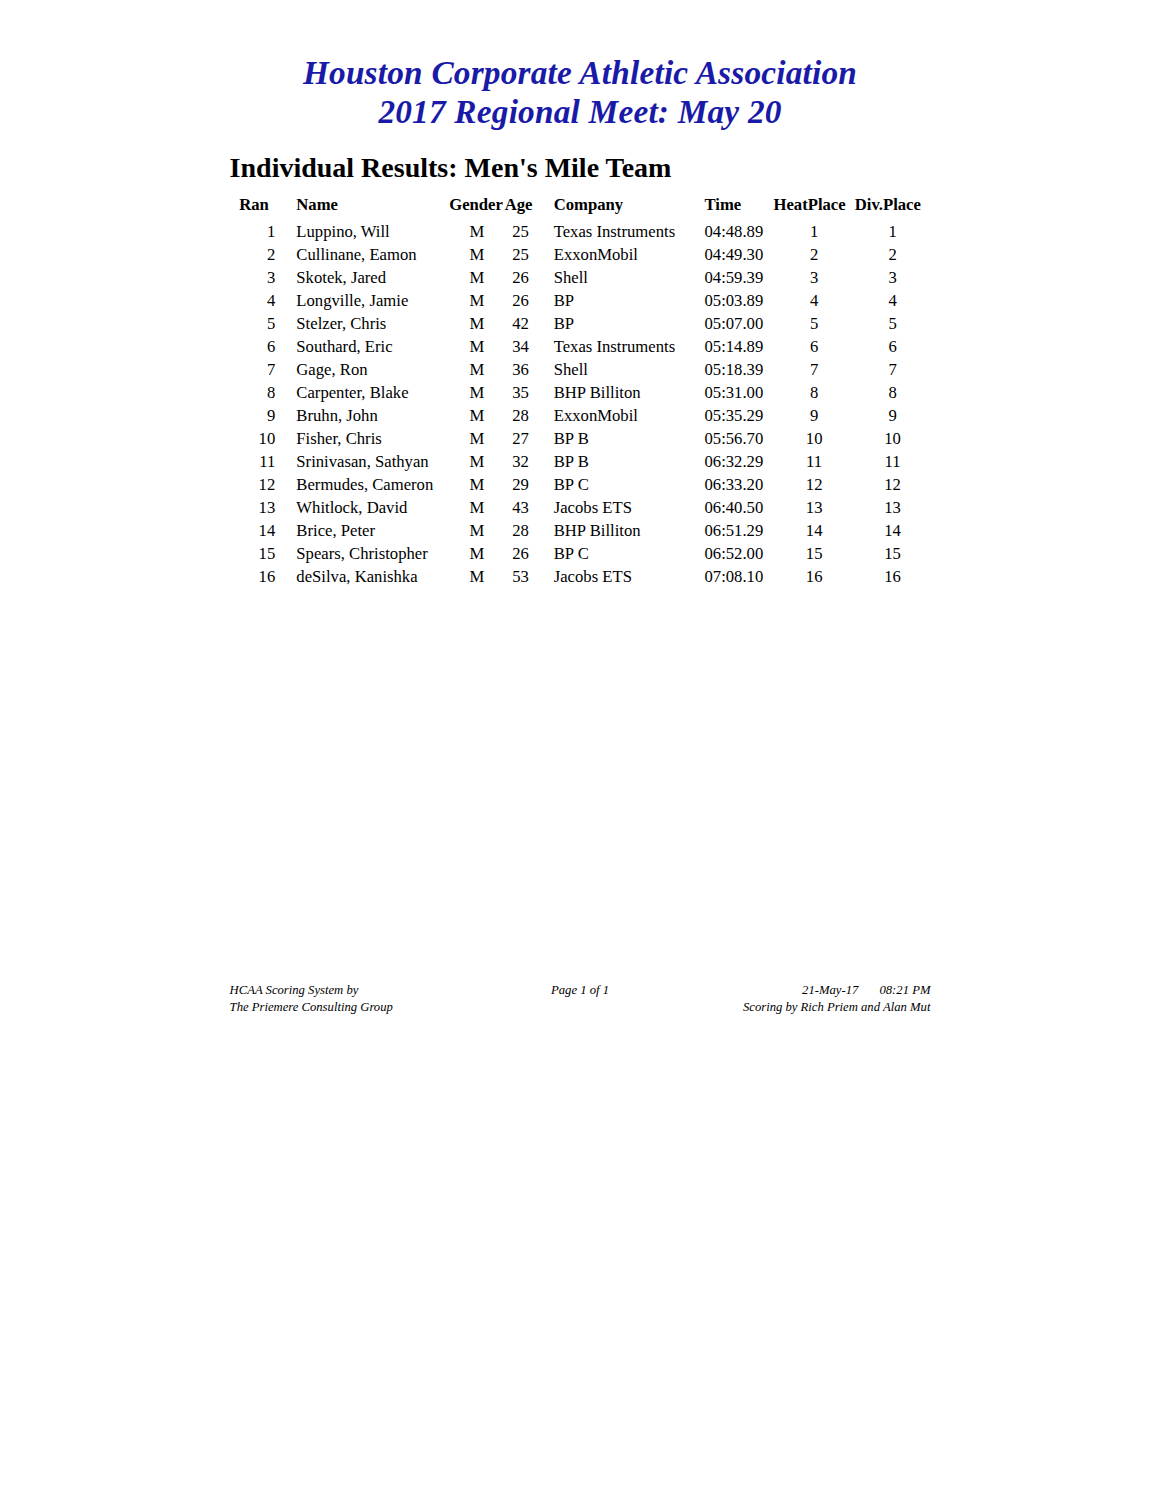Houston Corporate Athletic Association 2017 Regional Meet: May 20
Individual Results: Men's Mile Team
| Ran | Name | Gender | Age | Company | Time | HeatPlace | Div.Place |
| --- | --- | --- | --- | --- | --- | --- | --- |
| 1 | Luppino, Will | M | 25 | Texas Instruments | 04:48.89 | 1 | 1 |
| 2 | Cullinane, Eamon | M | 25 | ExxonMobil | 04:49.30 | 2 | 2 |
| 3 | Skotek, Jared | M | 26 | Shell | 04:59.39 | 3 | 3 |
| 4 | Longville, Jamie | M | 26 | BP | 05:03.89 | 4 | 4 |
| 5 | Stelzer, Chris | M | 42 | BP | 05:07.00 | 5 | 5 |
| 6 | Southard, Eric | M | 34 | Texas Instruments | 05:14.89 | 6 | 6 |
| 7 | Gage, Ron | M | 36 | Shell | 05:18.39 | 7 | 7 |
| 8 | Carpenter, Blake | M | 35 | BHP Billiton | 05:31.00 | 8 | 8 |
| 9 | Bruhn, John | M | 28 | ExxonMobil | 05:35.29 | 9 | 9 |
| 10 | Fisher, Chris | M | 27 | BP B | 05:56.70 | 10 | 10 |
| 11 | Srinivasan, Sathyan | M | 32 | BP B | 06:32.29 | 11 | 11 |
| 12 | Bermudes, Cameron | M | 29 | BP C | 06:33.20 | 12 | 12 |
| 13 | Whitlock, David | M | 43 | Jacobs ETS | 06:40.50 | 13 | 13 |
| 14 | Brice, Peter | M | 28 | BHP Billiton | 06:51.29 | 14 | 14 |
| 15 | Spears, Christopher | M | 26 | BP C | 06:52.00 | 15 | 15 |
| 16 | deSilva, Kanishka | M | 53 | Jacobs ETS | 07:08.10 | 16 | 16 |
HCAA Scoring System by
Page 1 of 1
21-May-17 08:21 PM
The Priemere Consulting Group
Scoring by Rich Priem and Alan Mut